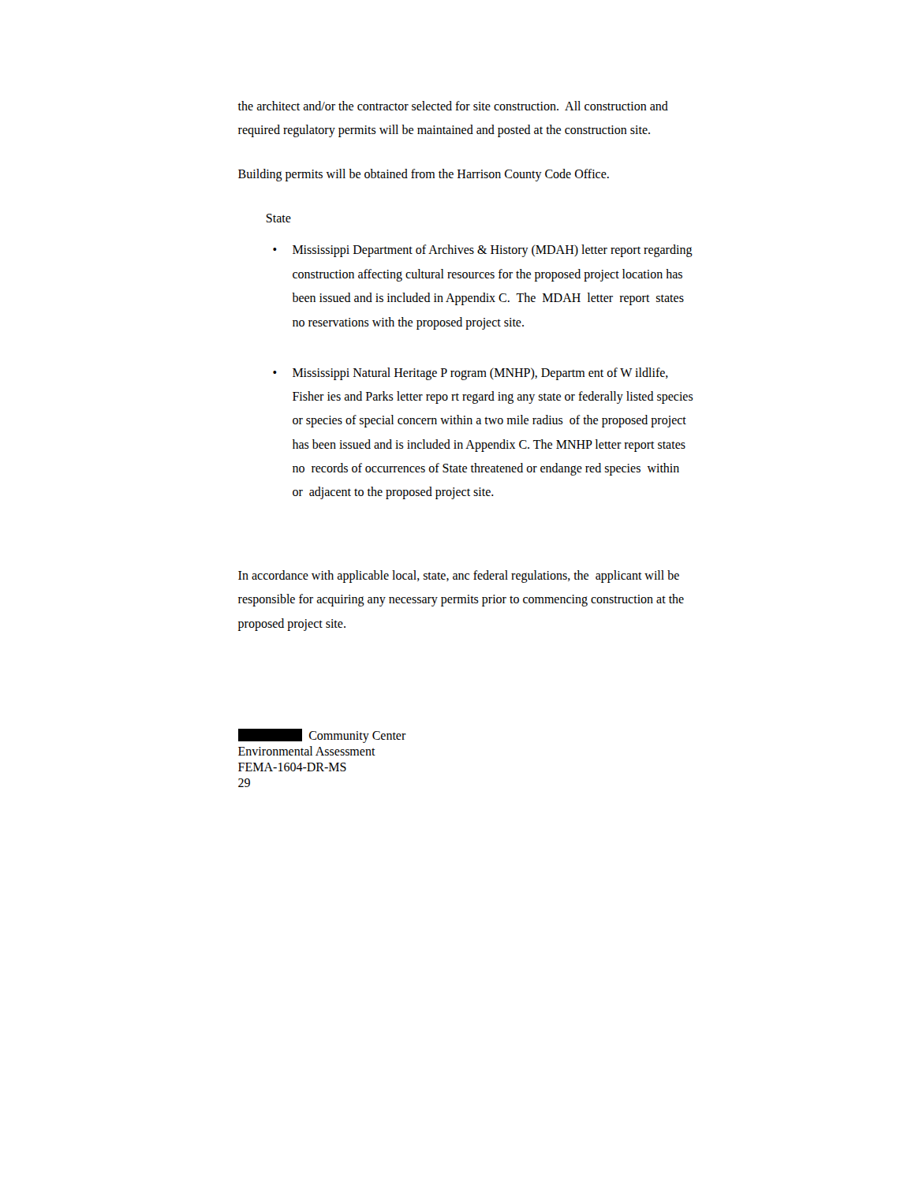the architect and/or the contractor selected for site construction. All construction and required regulatory permits will be maintained and posted at the construction site.
Building permits will be obtained from the Harrison County Code Office.
State
Mississippi Department of Archives & History (MDAH) letter report regarding construction affecting cultural resources for the proposed project location has been issued and is included in Appendix C. The MDAH letter report states no reservations with the proposed project site.
Mississippi Natural Heritage P rogram (MNHP), Departm ent of W ildlife, Fisher ies and Parks letter repo rt regard ing any state or federally listed species or species of special concern within a two mile radius of the proposed project has been issued and is included in Appendix C. The MNHP letter report states no records of occurrences of State threatened or endange red species within or adjacent to the proposed project site.
In accordance with applicable local, state, anc federal regulations, the applicant will be responsible for acquiring any necessary permits prior to commencing construction at the proposed project site.
Community Center
Environmental Assessment
FEMA-1604-DR-MS
29